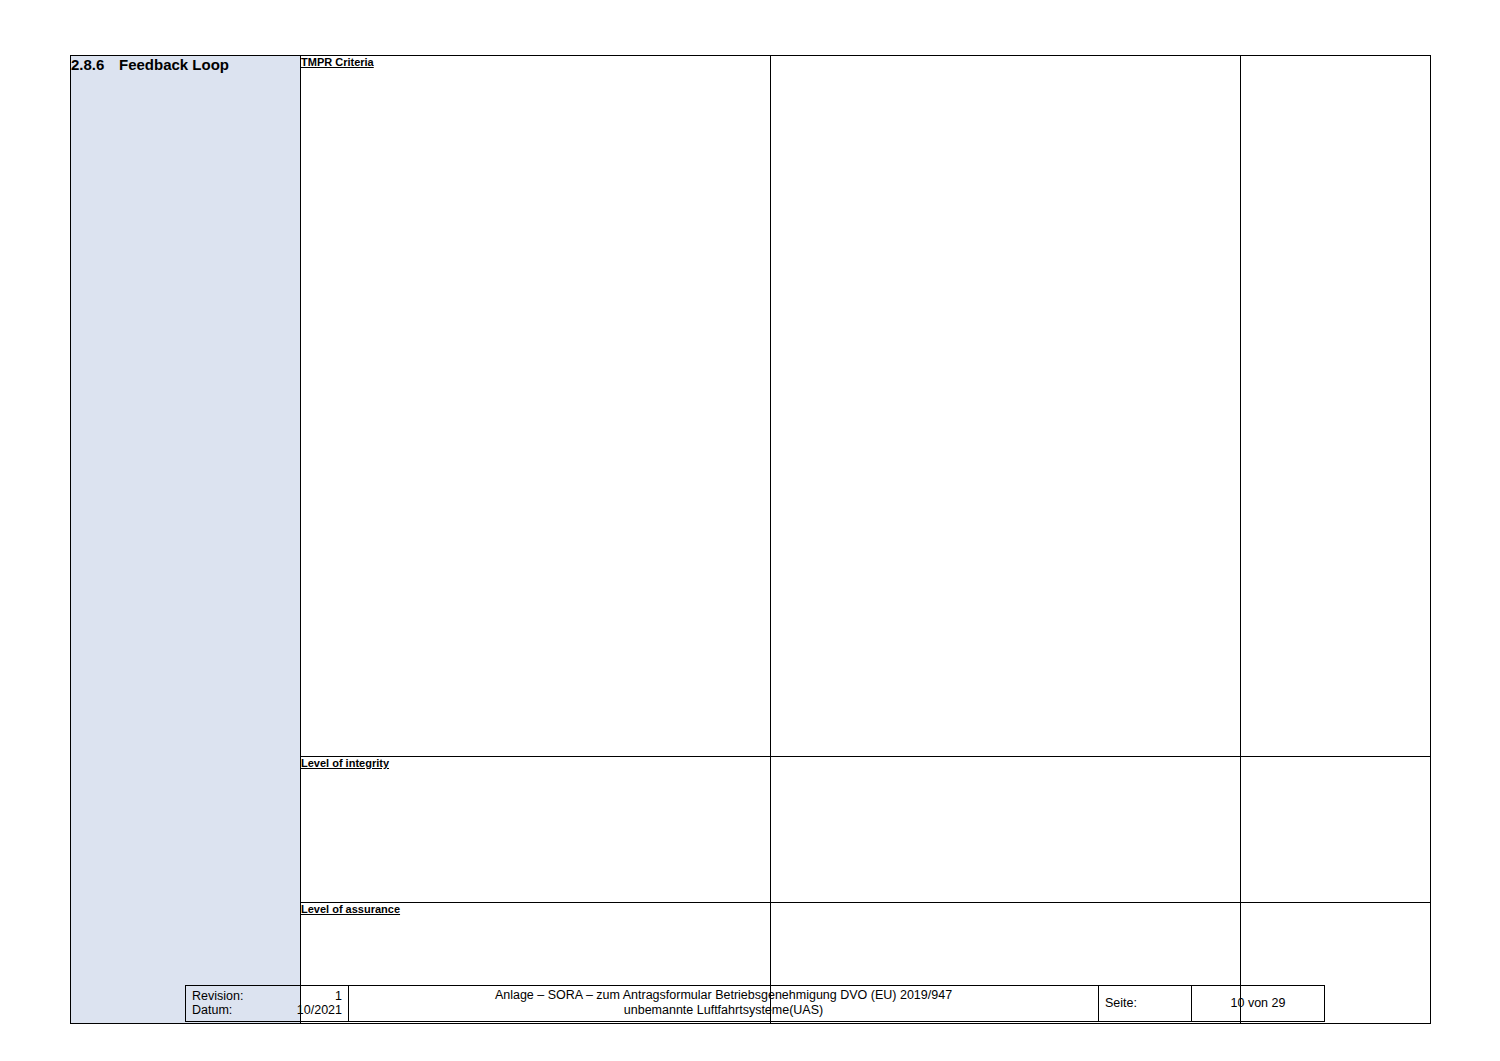| 2.8.6 Feedback Loop | TMPR Criteria | | |
| Level of integrity | | |
| Level of assurance | | |
| Revision: 1 Datum: 10/2021 | Anlage – SORA – zum Antragsformular Betriebsgenehmigung DVO (EU) 2019/947 unbemannte Luftfahrtsysteme(UAS) | Seite: | 10 von 29 |